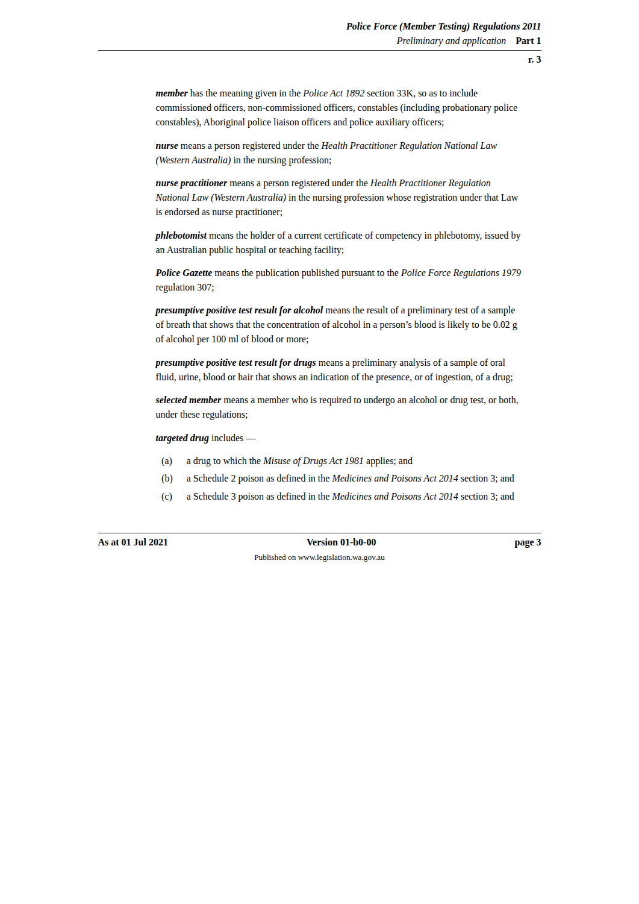Police Force (Member Testing) Regulations 2011
Preliminary and application Part 1
r. 3
member has the meaning given in the Police Act 1892 section 33K, so as to include commissioned officers, non-commissioned officers, constables (including probationary police constables), Aboriginal police liaison officers and police auxiliary officers;
nurse means a person registered under the Health Practitioner Regulation National Law (Western Australia) in the nursing profession;
nurse practitioner means a person registered under the Health Practitioner Regulation National Law (Western Australia) in the nursing profession whose registration under that Law is endorsed as nurse practitioner;
phlebotomist means the holder of a current certificate of competency in phlebotomy, issued by an Australian public hospital or teaching facility;
Police Gazette means the publication published pursuant to the Police Force Regulations 1979 regulation 307;
presumptive positive test result for alcohol means the result of a preliminary test of a sample of breath that shows that the concentration of alcohol in a person’s blood is likely to be 0.02 g of alcohol per 100 ml of blood or more;
presumptive positive test result for drugs means a preliminary analysis of a sample of oral fluid, urine, blood or hair that shows an indication of the presence, or of ingestion, of a drug;
selected member means a member who is required to undergo an alcohol or drug test, or both, under these regulations;
targeted drug includes —
(a) a drug to which the Misuse of Drugs Act 1981 applies; and
(b) a Schedule 2 poison as defined in the Medicines and Poisons Act 2014 section 3; and
(c) a Schedule 3 poison as defined in the Medicines and Poisons Act 2014 section 3; and
As at 01 Jul 2021
Version 01-b0-00
page 3
Published on www.legislation.wa.gov.au